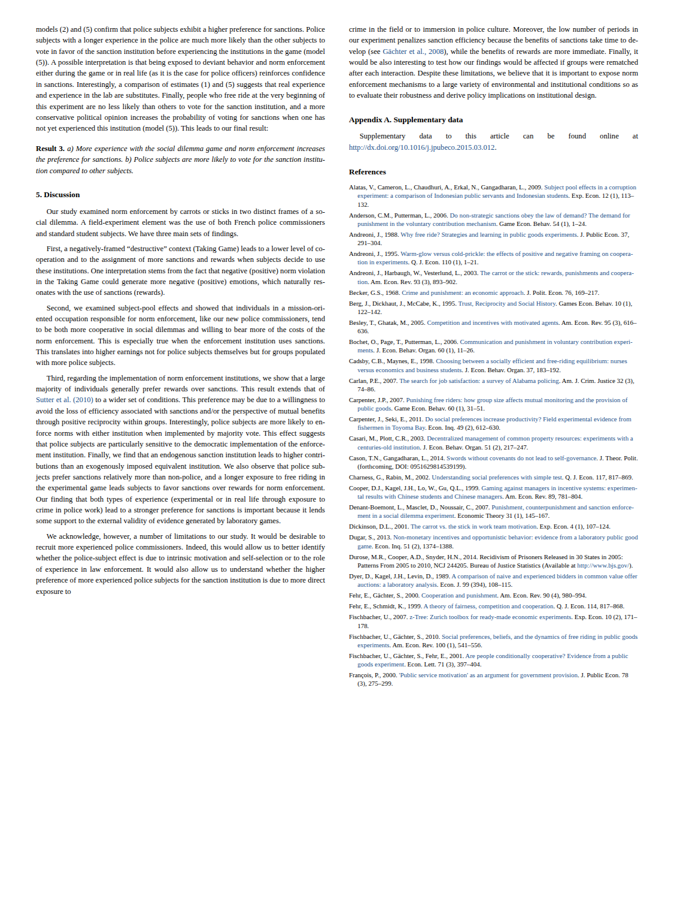models (2) and (5) confirm that police subjects exhibit a higher preference for sanctions. Police subjects with a longer experience in the police are much more likely than the other subjects to vote in favor of the sanction institution before experiencing the institutions in the game (model (5)). A possible interpretation is that being exposed to deviant behavior and norm enforcement either during the game or in real life (as it is the case for police officers) reinforces confidence in sanctions. Interestingly, a comparison of estimates (1) and (5) suggests that real experience and experience in the lab are substitutes. Finally, people who free ride at the very beginning of this experiment are no less likely than others to vote for the sanction institution, and a more conservative political opinion increases the probability of voting for sanctions when one has not yet experienced this institution (model (5)). This leads to our final result:
Result 3. a) More experience with the social dilemma game and norm enforcement increases the preference for sanctions. b) Police subjects are more likely to vote for the sanction institution compared to other subjects.
5. Discussion
Our study examined norm enforcement by carrots or sticks in two distinct frames of a social dilemma. A field-experiment element was the use of both French police commissioners and standard student subjects. We have three main sets of findings.
First, a negatively-framed “destructive” context (Taking Game) leads to a lower level of cooperation and to the assignment of more sanctions and rewards when subjects decide to use these institutions. One interpretation stems from the fact that negative (positive) norm violation in the Taking Game could generate more negative (positive) emotions, which naturally resonates with the use of sanctions (rewards).
Second, we examined subject-pool effects and showed that individuals in a mission-oriented occupation responsible for norm enforcement, like our new police commissioners, tend to be both more cooperative in social dilemmas and willing to bear more of the costs of the norm enforcement. This is especially true when the enforcement institution uses sanctions. This translates into higher earnings not for police subjects themselves but for groups populated with more police subjects.
Third, regarding the implementation of norm enforcement institutions, we show that a large majority of individuals generally prefer rewards over sanctions. This result extends that of Sutter et al. (2010) to a wider set of conditions. This preference may be due to a willingness to avoid the loss of efficiency associated with sanctions and/or the perspective of mutual benefits through positive reciprocity within groups. Interestingly, police subjects are more likely to enforce norms with either institution when implemented by majority vote. This effect suggests that police subjects are particularly sensitive to the democratic implementation of the enforcement institution. Finally, we find that an endogenous sanction institution leads to higher contributions than an exogenously imposed equivalent institution. We also observe that police subjects prefer sanctions relatively more than non-police, and a longer exposure to free riding in the experimental game leads subjects to favor sanctions over rewards for norm enforcement. Our finding that both types of experience (experimental or in real life through exposure to crime in police work) lead to a stronger preference for sanctions is important because it lends some support to the external validity of evidence generated by laboratory games.
We acknowledge, however, a number of limitations to our study. It would be desirable to recruit more experienced police commissioners. Indeed, this would allow us to better identify whether the police-subject effect is due to intrinsic motivation and self-selection or to the role of experience in law enforcement. It would also allow us to understand whether the higher preference of more experienced police subjects for the sanction institution is due to more direct exposure to
crime in the field or to immersion in police culture. Moreover, the low number of periods in our experiment penalizes sanction efficiency because the benefits of sanctions take time to develop (see Gächter et al., 2008), while the benefits of rewards are more immediate. Finally, it would be also interesting to test how our findings would be affected if groups were rematched after each interaction. Despite these limitations, we believe that it is important to expose norm enforcement mechanisms to a large variety of environmental and institutional conditions so as to evaluate their robustness and derive policy implications on institutional design.
Appendix A. Supplementary data
Supplementary data to this article can be found online at http://dx.doi.org/10.1016/j.jpubeco.2015.03.012.
References
Alatas, V., Cameron, L., Chaudhuri, A., Erkal, N., Gangadharan, L., 2009. Subject pool effects in a corruption experiment: a comparison of Indonesian public servants and Indonesian students. Exp. Econ. 12 (1), 113–132.
Anderson, C.M., Putterman, L., 2006. Do non-strategic sanctions obey the law of demand? The demand for punishment in the voluntary contribution mechanism. Game Econ. Behav. 54 (1), 1–24.
Andreoni, J., 1988. Why free ride? Strategies and learning in public goods experiments. J. Public Econ. 37, 291–304.
Andreoni, J., 1995. Warm-glow versus cold-prickle: the effects of positive and negative framing on cooperation in experiments. Q. J. Econ. 110 (1), 1–21.
Andreoni, J., Harbaugh, W., Vesterlund, L., 2003. The carrot or the stick: rewards, punishments and cooperation. Am. Econ. Rev. 93 (3), 893–902.
Becker, G.S., 1968. Crime and punishment: an economic approach. J. Polit. Econ. 76, 169–217.
Berg, J., Dickhaut, J., McCabe, K., 1995. Trust, Reciprocity and Social History. Games Econ. Behav. 10 (1), 122–142.
Besley, T., Ghatak, M., 2005. Competition and incentives with motivated agents. Am. Econ. Rev. 95 (3), 616–636.
Bochet, O., Page, T., Putterman, L., 2006. Communication and punishment in voluntary contribution experiments. J. Econ. Behav. Organ. 60 (1), 11–26.
Cadsby, C.B., Maynes, E., 1998. Choosing between a socially efficient and free-riding equilibrium: nurses versus economics and business students. J. Econ. Behav. Organ. 37, 183–192.
Carlan, P.E., 2007. The search for job satisfaction: a survey of Alabama policing. Am. J. Crim. Justice 32 (3), 74–86.
Carpenter, J.P., 2007. Punishing free riders: how group size affects mutual monitoring and the provision of public goods. Game Econ. Behav. 60 (1), 31–51.
Carpenter, J., Seki, E., 2011. Do social preferences increase productivity? Field experimental evidence from fishermen in Toyoma Bay. Econ. Inq. 49 (2), 612–630.
Casari, M., Plott, C.R., 2003. Decentralized management of common property resources: experiments with a centuries-old institution. J. Econ. Behav. Organ. 51 (2), 217–247.
Cason, T.N., Gangadharan, L., 2014. Swords without covenants do not lead to self-governance. J. Theor. Polit. (forthcoming, DOI: 0951629814539199).
Charness, G., Rabin, M., 2002. Understanding social preferences with simple test. Q. J. Econ. 117, 817–869.
Cooper, D.J., Kagel, J.H., Lo, W., Gu, Q.L., 1999. Gaming against managers in incentive systems: experimental results with Chinese students and Chinese managers. Am. Econ. Rev. 89, 781–804.
Denant-Boemont, L., Masclet, D., Noussair, C., 2007. Punishment, counterpunishment and sanction enforcement in a social dilemma experiment. Economic Theory 31 (1), 145–167.
Dickinson, D.L., 2001. The carrot vs. the stick in work team motivation. Exp. Econ. 4 (1), 107–124.
Dugar, S., 2013. Non-monetary incentives and opportunistic behavior: evidence from a laboratory public good game. Econ. Inq. 51 (2), 1374–1388.
Durose, M.R., Cooper, A.D., Snyder, H.N., 2014. Recidivism of Prisoners Released in 30 States in 2005: Patterns From 2005 to 2010, NCJ 244205. Bureau of Justice Statistics (Available at http://www.bjs.gov/).
Dyer, D., Kagel, J.H., Levin, D., 1989. A comparison of naive and experienced bidders in common value offer auctions: a laboratory analysis. Econ. J. 99 (394), 108–115.
Fehr, E., Gächter, S., 2000. Cooperation and punishment. Am. Econ. Rev. 90 (4), 980–994.
Fehr, E., Schmidt, K., 1999. A theory of fairness, competition and cooperation. Q. J. Econ. 114, 817–868.
Fischbacher, U., 2007. z-Tree: Zurich toolbox for ready-made economic experiments. Exp. Econ. 10 (2), 171–178.
Fischbacher, U., Gächter, S., 2010. Social preferences, beliefs, and the dynamics of free riding in public goods experiments. Am. Econ. Rev. 100 (1), 541–556.
Fischbacher, U., Gächter, S., Fehr, E., 2001. Are people conditionally cooperative? Evidence from a public goods experiment. Econ. Lett. 71 (3), 397–404.
François, P., 2000. 'Public service motivation' as an argument for government provision. J. Public Econ. 78 (3), 275–299.